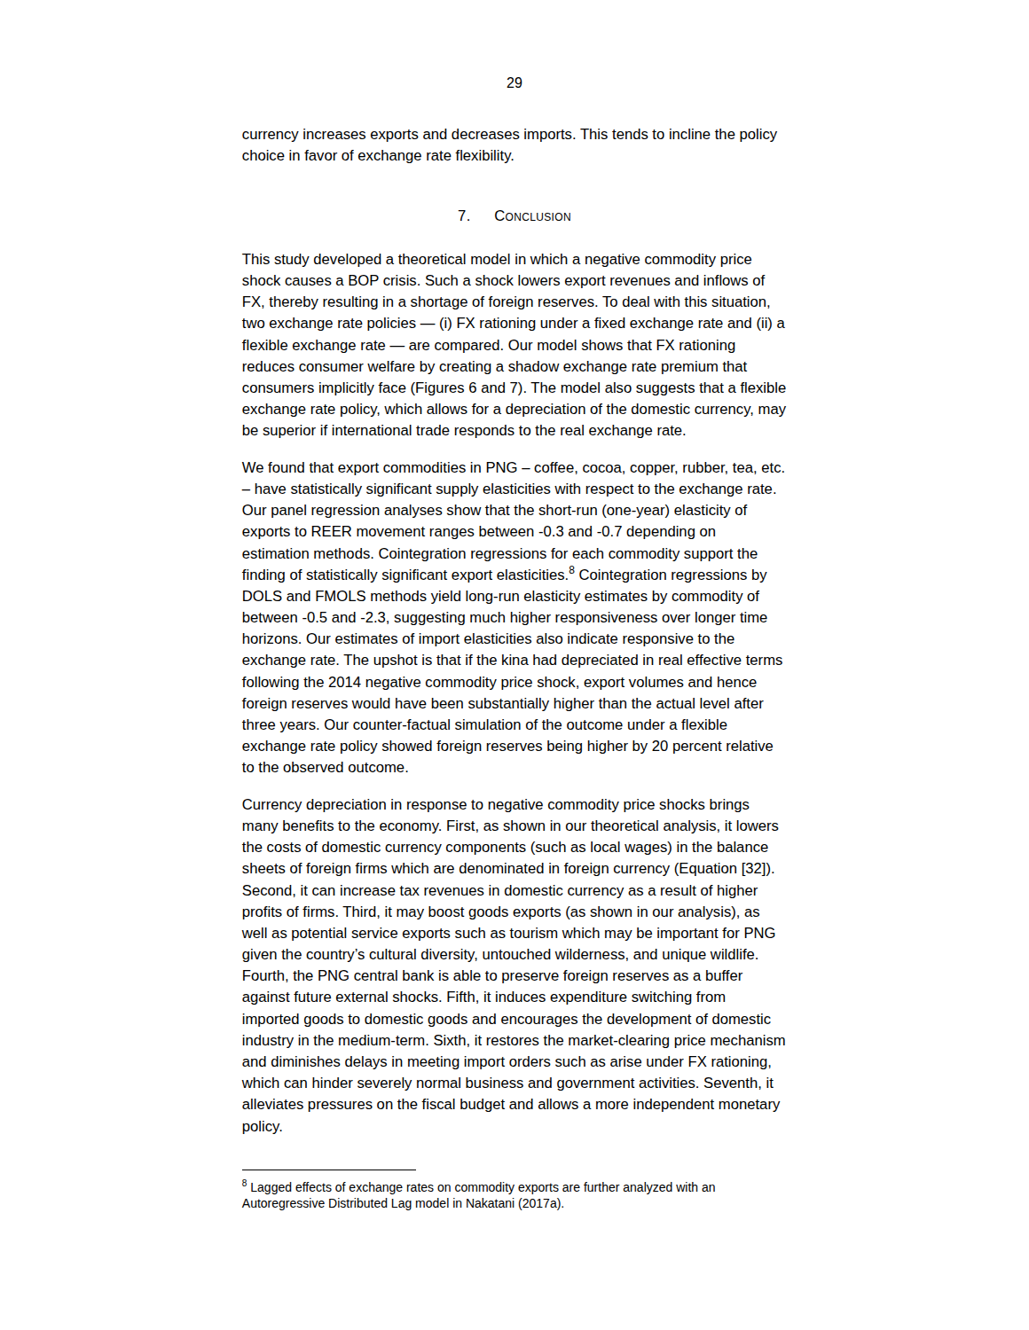29
currency increases exports and decreases imports. This tends to incline the policy choice in favor of exchange rate flexibility.
7. Conclusion
This study developed a theoretical model in which a negative commodity price shock causes a BOP crisis. Such a shock lowers export revenues and inflows of FX, thereby resulting in a shortage of foreign reserves. To deal with this situation, two exchange rate policies — (i) FX rationing under a fixed exchange rate and (ii) a flexible exchange rate — are compared. Our model shows that FX rationing reduces consumer welfare by creating a shadow exchange rate premium that consumers implicitly face (Figures 6 and 7). The model also suggests that a flexible exchange rate policy, which allows for a depreciation of the domestic currency, may be superior if international trade responds to the real exchange rate.
We found that export commodities in PNG – coffee, cocoa, copper, rubber, tea, etc. – have statistically significant supply elasticities with respect to the exchange rate. Our panel regression analyses show that the short-run (one-year) elasticity of exports to REER movement ranges between -0.3 and -0.7 depending on estimation methods. Cointegration regressions for each commodity support the finding of statistically significant export elasticities.8 Cointegration regressions by DOLS and FMOLS methods yield long-run elasticity estimates by commodity of between -0.5 and -2.3, suggesting much higher responsiveness over longer time horizons. Our estimates of import elasticities also indicate responsive to the exchange rate. The upshot is that if the kina had depreciated in real effective terms following the 2014 negative commodity price shock, export volumes and hence foreign reserves would have been substantially higher than the actual level after three years. Our counter-factual simulation of the outcome under a flexible exchange rate policy showed foreign reserves being higher by 20 percent relative to the observed outcome.
Currency depreciation in response to negative commodity price shocks brings many benefits to the economy. First, as shown in our theoretical analysis, it lowers the costs of domestic currency components (such as local wages) in the balance sheets of foreign firms which are denominated in foreign currency (Equation [32]). Second, it can increase tax revenues in domestic currency as a result of higher profits of firms. Third, it may boost goods exports (as shown in our analysis), as well as potential service exports such as tourism which may be important for PNG given the country’s cultural diversity, untouched wilderness, and unique wildlife. Fourth, the PNG central bank is able to preserve foreign reserves as a buffer against future external shocks. Fifth, it induces expenditure switching from imported goods to domestic goods and encourages the development of domestic industry in the medium-term. Sixth, it restores the market-clearing price mechanism and diminishes delays in meeting import orders such as arise under FX rationing, which can hinder severely normal business and government activities. Seventh, it alleviates pressures on the fiscal budget and allows a more independent monetary policy.
8 Lagged effects of exchange rates on commodity exports are further analyzed with an Autoregressive Distributed Lag model in Nakatani (2017a).